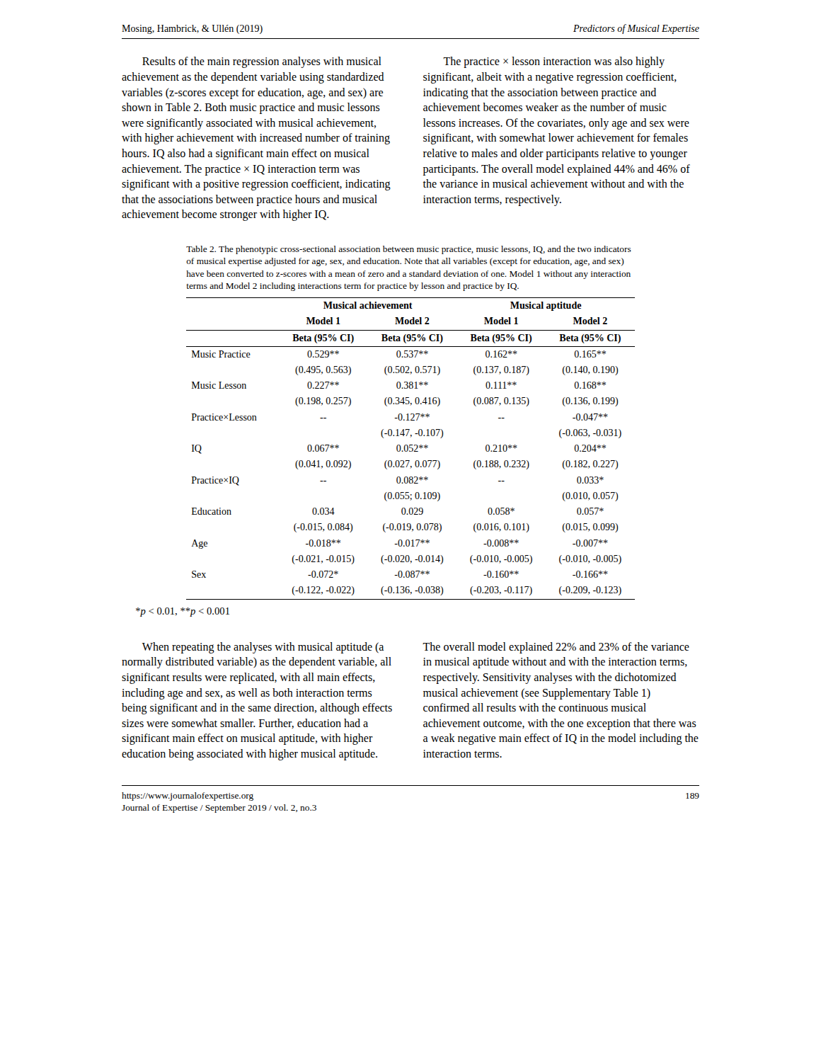Mosing, Hambrick, & Ullén (2019)
Predictors of Musical Expertise
Results of the main regression analyses with musical achievement as the dependent variable using standardized variables (z-scores except for education, age, and sex) are shown in Table 2. Both music practice and music lessons were significantly associated with musical achievement, with higher achievement with increased number of training hours. IQ also had a significant main effect on musical achievement. The practice × IQ interaction term was significant with a positive regression coefficient, indicating that the associations between practice hours and musical achievement become stronger with higher IQ.
The practice × lesson interaction was also highly significant, albeit with a negative regression coefficient, indicating that the association between practice and achievement becomes weaker as the number of music lessons increases. Of the covariates, only age and sex were significant, with somewhat lower achievement for females relative to males and older participants relative to younger participants. The overall model explained 44% and 46% of the variance in musical achievement without and with the interaction terms, respectively.
Table 2. The phenotypic cross-sectional association between music practice, music lessons, IQ, and the two indicators of musical expertise adjusted for age, sex, and education. Note that all variables (except for education, age, and sex) have been converted to z-scores with a mean of zero and a standard deviation of one. Model 1 without any interaction terms and Model 2 including interactions term for practice by lesson and practice by IQ.
| | Musical achievement | Musical aptitude |
| --- | --- | --- |
| | Model 1 | Model 2 | Model 1 | Model 2 |
| | Beta (95% CI) | Beta (95% CI) | Beta (95% CI) | Beta (95% CI) |
| Music Practice | 0.529** | 0.537** | 0.162** | 0.165** |
| | (0.495, 0.563) | (0.502, 0.571) | (0.137, 0.187) | (0.140, 0.190) |
| Music Lesson | 0.227** | 0.381** | 0.111** | 0.168** |
| | (0.198, 0.257) | (0.345, 0.416) | (0.087, 0.135) | (0.136, 0.199) |
| Practice×Lesson | -- | -0.127** | -- | -0.047** |
| | | (-0.147, -0.107) | | (-0.063, -0.031) |
| IQ | 0.067** | 0.052** | 0.210** | 0.204** |
| | (0.041, 0.092) | (0.027, 0.077) | (0.188, 0.232) | (0.182, 0.227) |
| Practice×IQ | -- | 0.082** | -- | 0.033* |
| | | (0.055; 0.109) | | (0.010, 0.057) |
| Education | 0.034 | 0.029 | 0.058* | 0.057* |
| | (-0.015, 0.084) | (-0.019, 0.078) | (0.016, 0.101) | (0.015, 0.099) |
| Age | -0.018** | -0.017** | -0.008** | -0.007** |
| | (-0.021, -0.015) | (-0.020, -0.014) | (-0.010, -0.005) | (-0.010, -0.005) |
| Sex | -0.072* | -0.087** | -0.160** | -0.166** |
| | (-0.122, -0.022) | (-0.136, -0.038) | (-0.203, -0.117) | (-0.209, -0.123) |
*p < 0.01, **p < 0.001
When repeating the analyses with musical aptitude (a normally distributed variable) as the dependent variable, all significant results were replicated, with all main effects, including age and sex, as well as both interaction terms being significant and in the same direction, although effects sizes were somewhat smaller. Further, education had a significant main effect on musical aptitude, with higher education being associated with higher musical aptitude. The overall model explained 22% and 23% of the variance in musical aptitude without and with the interaction terms, respectively. Sensitivity analyses with the dichotomized musical achievement (see Supplementary Table 1) confirmed all results with the continuous musical achievement outcome, with the one exception that there was a weak negative main effect of IQ in the model including the interaction terms.
https://www.journalofexpertise.org
Journal of Expertise / September 2019 / vol. 2, no.3
189